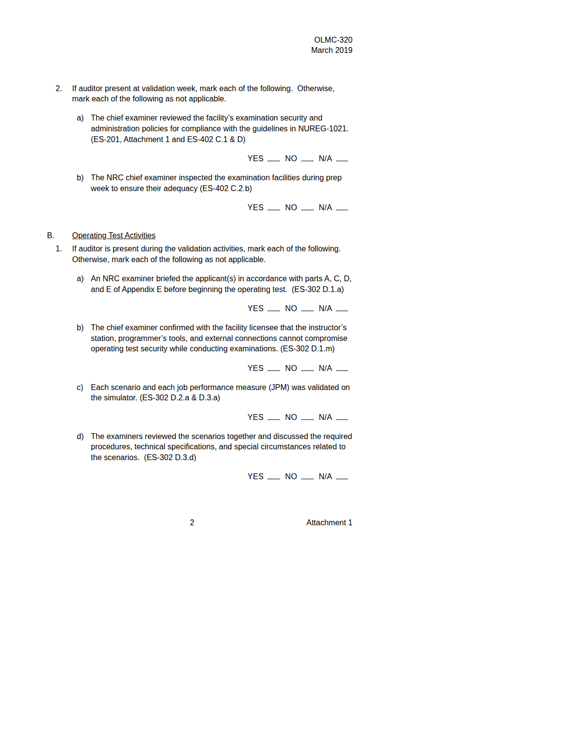OLMC-320
March 2019
2.
If auditor present at validation week, mark each of the following. Otherwise, mark each of the following as not applicable.
a)
The chief examiner reviewed the facility’s examination security and administration policies for compliance with the guidelines in NUREG-1021. (ES-201, Attachment 1 and ES-402 C.1 & D)
YES NO N/A
b)
The NRC chief examiner inspected the examination facilities during prep week to ensure their adequacy (ES-402 C.2.b)
YES NO N/A
B.
Operating Test Activities
1.
If auditor is present during the validation activities, mark each of the following. Otherwise, mark each of the following as not applicable.
a)
An NRC examiner briefed the applicant(s) in accordance with parts A, C, D, and E of Appendix E before beginning the operating test. (ES-302 D.1.a)
YES NO N/A
b)
The chief examiner confirmed with the facility licensee that the instructor’s station, programmer’s tools, and external connections cannot compromise operating test security while conducting examinations. (ES-302 D.1.m)
YES NO N/A
c)
Each scenario and each job performance measure (JPM) was validated on the simulator. (ES-302 D.2.a & D.3.a)
YES NO N/A
d)
The examiners reviewed the scenarios together and discussed the required procedures, technical specifications, and special circumstances related to the scenarios. (ES-302 D.3.d)
YES NO N/A
2
Attachment 1